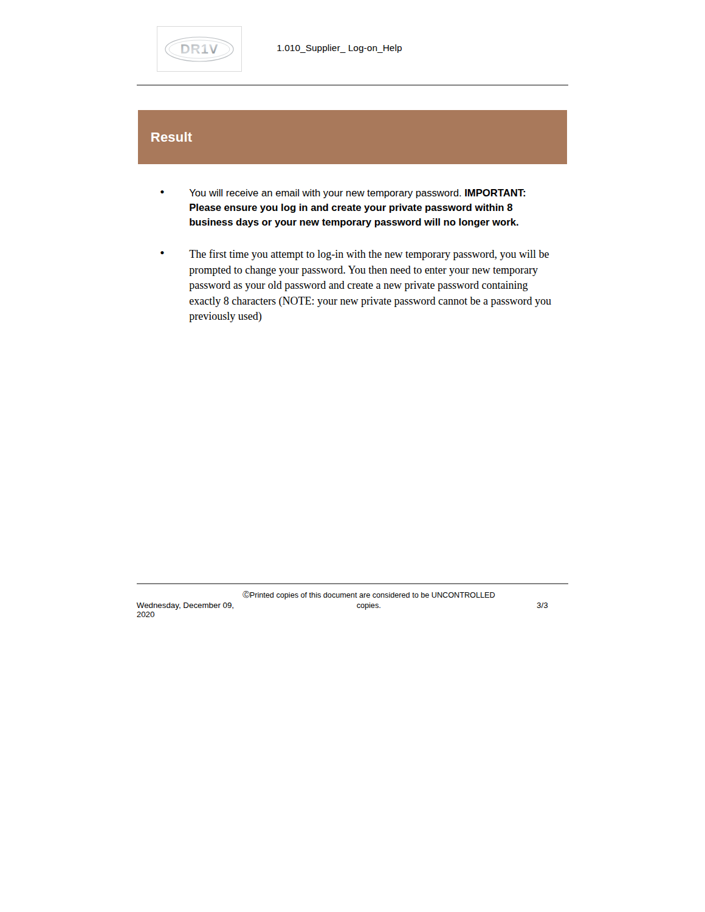DR1V
1.010_Supplier_ Log-on_Help
Result
You will receive an email with your new temporary password. IMPORTANT: Please ensure you log in and create your private password within 8 business days or your new temporary password will no longer work.
The first time you attempt to log-in with the new temporary password, you will be prompted to change your password. You then need to enter your new temporary password as your old password and create a new private password containing exactly 8 characters (NOTE: your new private password cannot be a password you previously used)
Wednesday, December 09, 2020
ⒸPrinted copies of this document are considered to be UNCONTROLLED
copies.
3/3